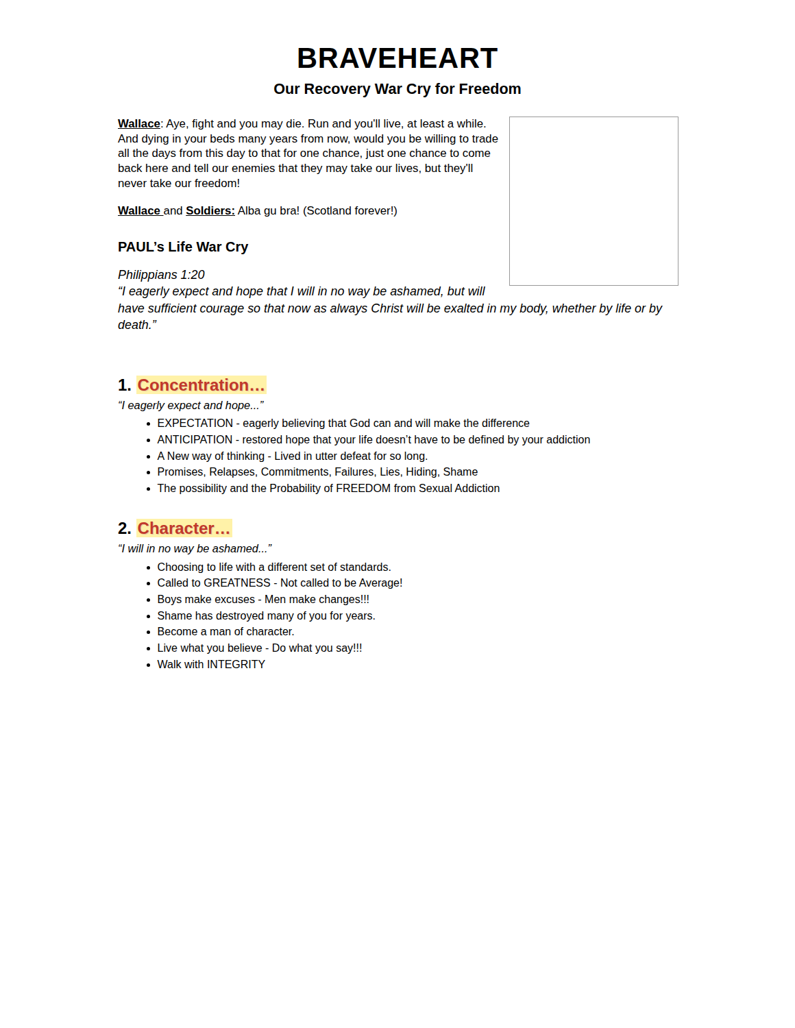BRAVEHEART
Our Recovery War Cry for Freedom
Wallace: Aye, fight and you may die. Run and you'll live, at least a while. And dying in your beds many years from now, would you be willing to trade all the days from this day to that for one chance, just one chance to come back here and tell our enemies that they may take our lives, but they'll never take our freedom!
Wallace and Soldiers: Alba gu bra! (Scotland forever!)
PAUL’s Life War Cry
Philippians 1:20 “I eagerly expect and hope that I will in no way be ashamed, but will have sufficient courage so that now as always Christ will be exalted in my body, whether by life or by death.”
1. Concentration…
“I eagerly expect and hope...”
EXPECTATION - eagerly believing that God can and will make the difference
ANTICIPATION - restored hope that your life doesn’t have to be defined by your addiction
A New way of thinking - Lived in utter defeat for so long.
Promises, Relapses, Commitments, Failures, Lies, Hiding, Shame
The possibility and the Probability of FREEDOM from Sexual Addiction
2. Character…
“I will in no way be ashamed...”
Choosing to life with a different set of standards.
Called to GREATNESS - Not called to be Average!
Boys make excuses - Men make changes!!!
Shame has destroyed many of you for years.
Become a man of character.
Live what you believe - Do what you say!!!
Walk with INTEGRITY